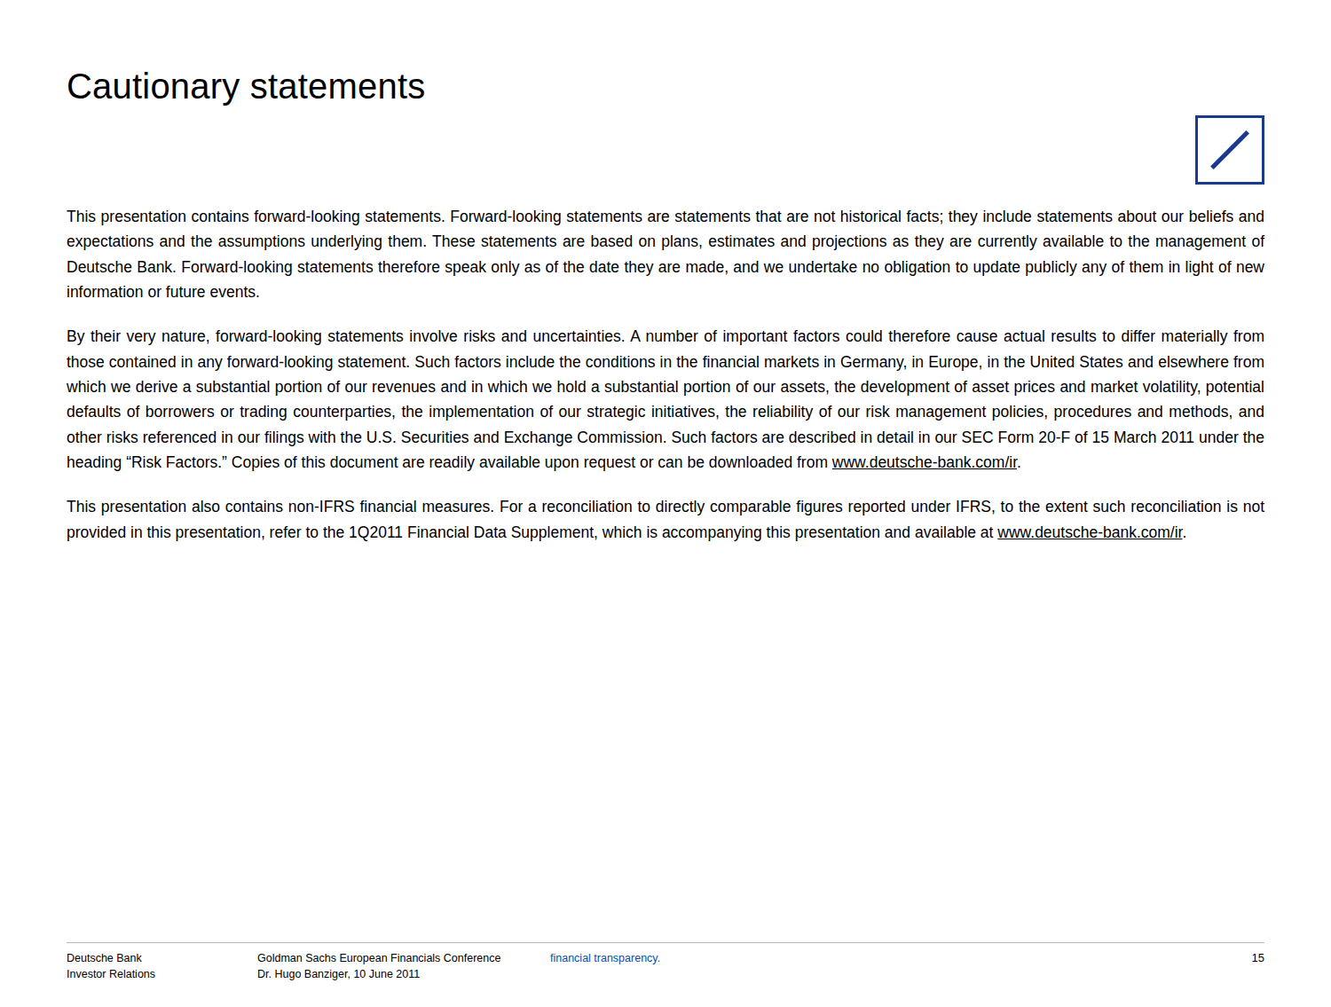Cautionary statements
This presentation contains forward-looking statements. Forward-looking statements are statements that are not historical facts; they include statements about our beliefs and expectations and the assumptions underlying them. These statements are based on plans, estimates and projections as they are currently available to the management of Deutsche Bank. Forward-looking statements therefore speak only as of the date they are made, and we undertake no obligation to update publicly any of them in light of new information or future events.
By their very nature, forward-looking statements involve risks and uncertainties. A number of important factors could therefore cause actual results to differ materially from those contained in any forward-looking statement. Such factors include the conditions in the financial markets in Germany, in Europe, in the United States and elsewhere from which we derive a substantial portion of our revenues and in which we hold a substantial portion of our assets, the development of asset prices and market volatility, potential defaults of borrowers or trading counterparties, the implementation of our strategic initiatives, the reliability of our risk management policies, procedures and methods, and other risks referenced in our filings with the U.S. Securities and Exchange Commission. Such factors are described in detail in our SEC Form 20-F of 15 March 2011 under the heading “Risk Factors.” Copies of this document are readily available upon request or can be downloaded from www.deutsche-bank.com/ir.
This presentation also contains non-IFRS financial measures. For a reconciliation to directly comparable figures reported under IFRS, to the extent such reconciliation is not provided in this presentation, refer to the 1Q2011 Financial Data Supplement, which is accompanying this presentation and available at www.deutsche-bank.com/ir.
Deutsche Bank
Investor Relations
Goldman Sachs European Financials Conference
Dr. Hugo Banziger, 10 June 2011
financial transparency.
15